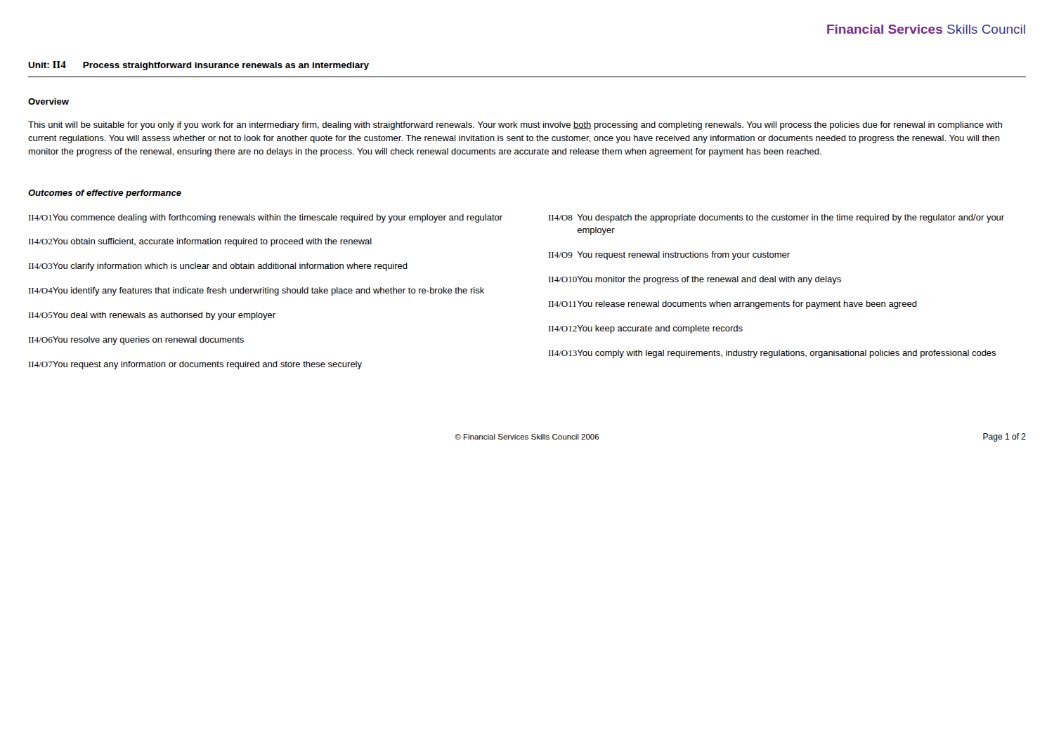Financial Services Skills Council
Unit: II4 Process straightforward insurance renewals as an intermediary
Overview
This unit will be suitable for you only if you work for an intermediary firm, dealing with straightforward renewals. Your work must involve both processing and completing renewals. You will process the policies due for renewal in compliance with current regulations. You will assess whether or not to look for another quote for the customer. The renewal invitation is sent to the customer, once you have received any information or documents needed to progress the renewal. You will then monitor the progress of the renewal, ensuring there are no delays in the process. You will check renewal documents are accurate and release them when agreement for payment has been reached.
Outcomes of effective performance
| II4/O1 | You commence dealing with forthcoming renewals within the timescale required by your employer and regulator |
| II4/O2 | You obtain sufficient, accurate information required to proceed with the renewal |
| II4/O3 | You clarify information which is unclear and obtain additional information where required |
| II4/O4 | You identify any features that indicate fresh underwriting should take place and whether to re-broke the risk |
| II4/O5 | You deal with renewals as authorised by your employer |
| II4/O6 | You resolve any queries on renewal documents |
| II4/O7 | You request any information or documents required and store these securely |
| II4/O8 | You despatch the appropriate documents to the customer in the time required by the regulator and/or your employer |
| II4/O9 | You request renewal instructions from your customer |
| II4/O10 | You monitor the progress of the renewal and deal with any delays |
| II4/O11 | You release renewal documents when arrangements for payment have been agreed |
| II4/O12 | You keep accurate and complete records |
| II4/O13 | You comply with legal requirements, industry regulations, organisational policies and professional codes |
© Financial Services Skills Council 2006
Page 1 of 2